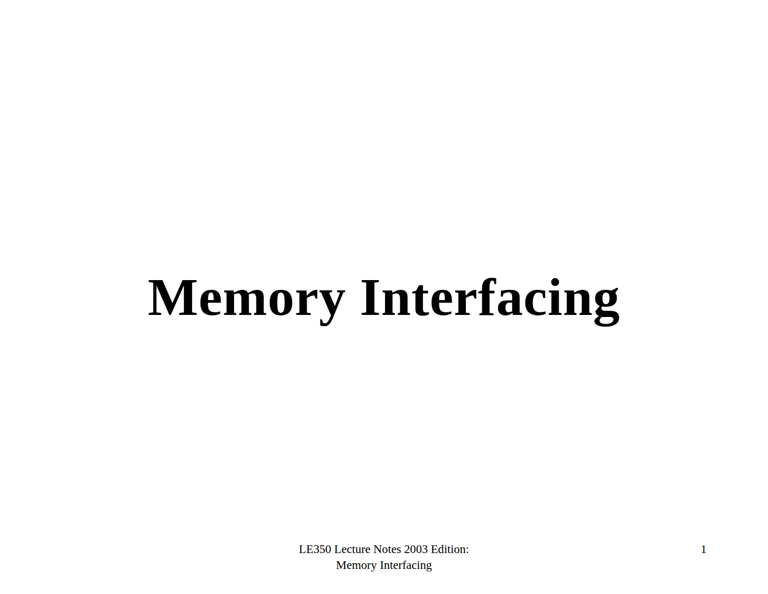Memory Interfacing
LE350 Lecture Notes 2003 Edition:
Memory Interfacing
1